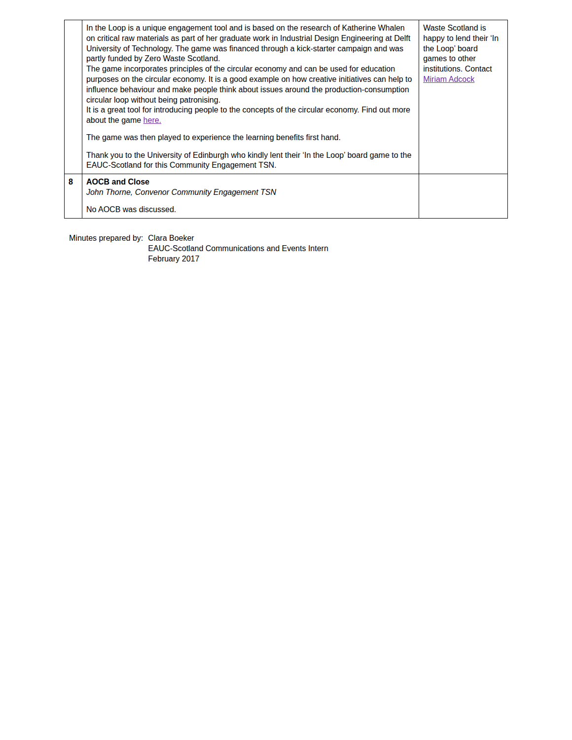| | In the Loop is a unique engagement tool and is based on the research of Katherine Whalen on critical raw materials as part of her graduate work in Industrial Design Engineering at Delft University of Technology. The game was financed through a kick-starter campaign and was partly funded by Zero Waste Scotland. The game incorporates principles of the circular economy and can be used for education purposes on the circular economy. It is a good example on how creative initiatives can help to influence behaviour and make people think about issues around the production-consumption circular loop without being patronising. It is a great tool for introducing people to the concepts of the circular economy. Find out more about the game here. The game was then played to experience the learning benefits first hand. Thank you to the University of Edinburgh who kindly lent their ‘In the Loop’ board game to the EAUC-Scotland for this Community Engagement TSN. | Waste Scotland is happy to lend their ‘In the Loop’ board games to other institutions. Contact Miriam Adcock |
| 8 | AOCB and Close John Thorne, Convenor Community Engagement TSN No AOCB was discussed. | |
| Minutes prepared by: | Clara Boeker EAUC-Scotland Communications and Events Intern February 2017 |